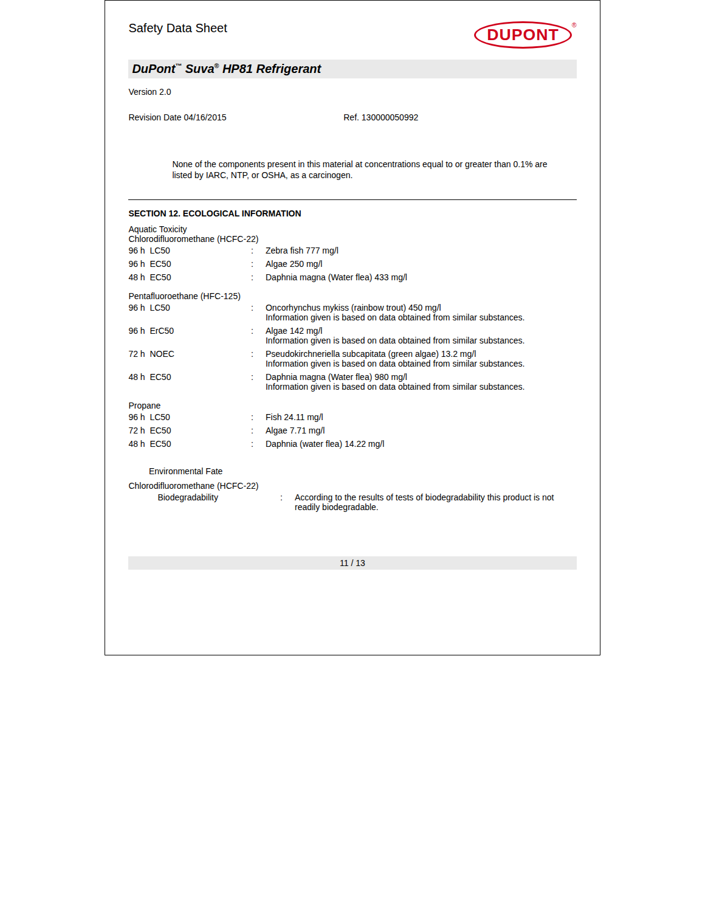Safety Data Sheet
DUPONT®
DuPont™ Suva® HP81 Refrigerant
Version 2.0
Revision Date 04/16/2015
Ref. 130000050992
None of the components present in this material at concentrations equal to or greater than 0.1% are listed by IARC, NTP, or OSHA, as a carcinogen.
SECTION 12. ECOLOGICAL INFORMATION
Aquatic Toxicity
Chlorodifluoromethane (HCFC-22)
| 96 h LC50 | : | Zebra fish 777 mg/l |
| 96 h EC50 | : | Algae 250 mg/l |
| 48 h EC50 | : | Daphnia magna (Water flea) 433 mg/l |
Pentafluoroethane (HFC-125)
| 96 h LC50 | : | Oncorhynchus mykiss (rainbow trout) 450 mg/l Information given is based on data obtained from similar substances. |
| 96 h ErC50 | : | Algae 142 mg/l Information given is based on data obtained from similar substances. |
| 72 h NOEC | : | Pseudokirchneriella subcapitata (green algae) 13.2 mg/l Information given is based on data obtained from similar substances. |
| 48 h EC50 | : | Daphnia magna (Water flea) 980 mg/l Information given is based on data obtained from similar substances. |
Propane
| 96 h LC50 | : | Fish 24.11 mg/l |
| 72 h EC50 | : | Algae 7.71 mg/l |
| 48 h EC50 | : | Daphnia (water flea) 14.22 mg/l |
Environmental Fate
Chlorodifluoromethane (HCFC-22)
| Biodegradability | : | According to the results of tests of biodegradability this product is not readily biodegradable. |
11 / 13